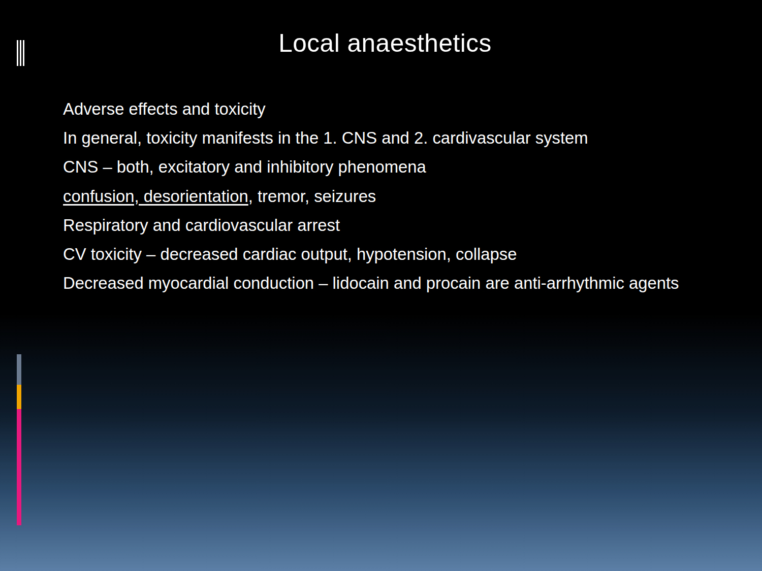Local anaesthetics
Adverse effects and toxicity
In general, toxicity manifests in the 1. CNS and 2. cardivascular system
CNS – both, excitatory and inhibitory phenomena
confusion, desorientation, tremor, seizures
Respiratory and cardiovascular arrest
CV toxicity – decreased cardiac output, hypotension, collapse
Decreased myocardial conduction – lidocain and procain are anti-arrhythmic agents